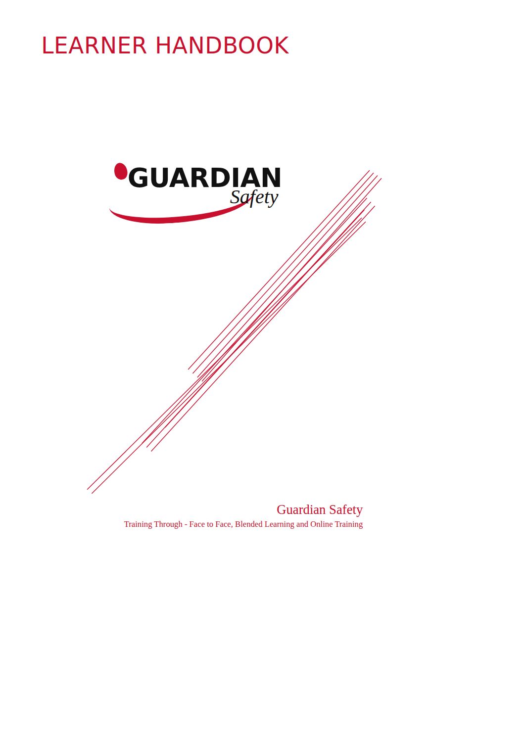LEARNER HANDBOOK
GUARDIAN
Safety
Guardian Safety
Training Through - Face to Face, Blended Learning and Online Training